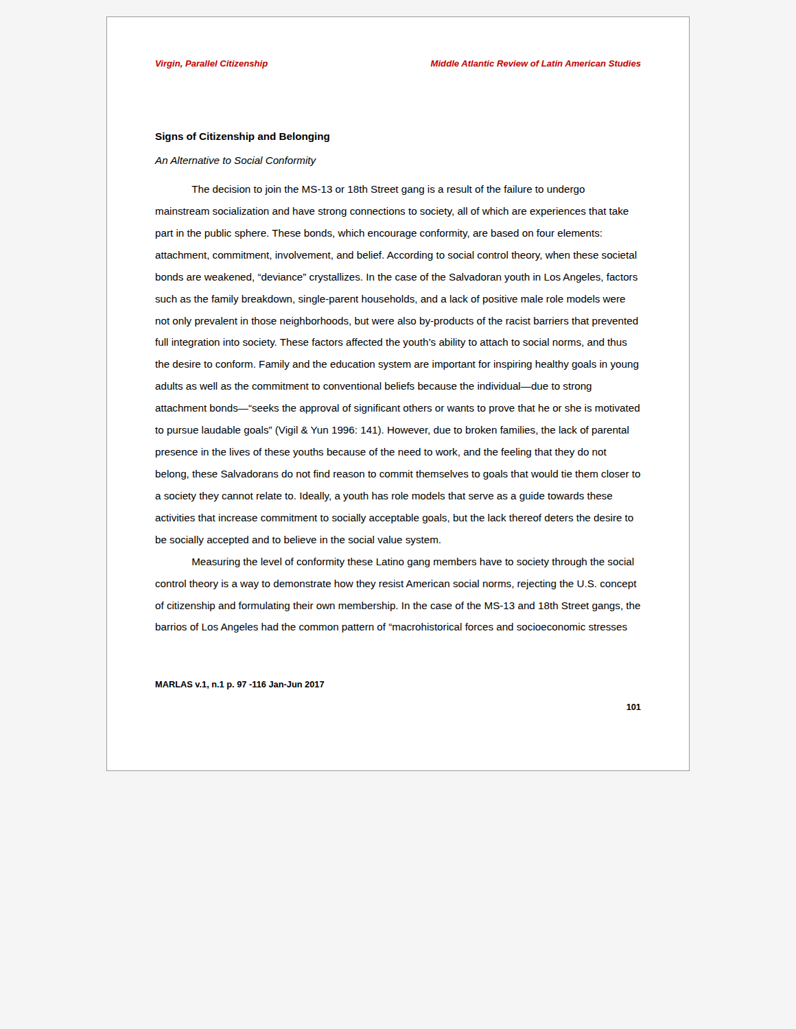Virgin, Parallel Citizenship Middle Atlantic Review of Latin American Studies
Signs of Citizenship and Belonging
An Alternative to Social Conformity
The decision to join the MS-13 or 18th Street gang is a result of the failure to undergo mainstream socialization and have strong connections to society, all of which are experiences that take part in the public sphere. These bonds, which encourage conformity, are based on four elements: attachment, commitment, involvement, and belief. According to social control theory, when these societal bonds are weakened, “deviance” crystallizes. In the case of the Salvadoran youth in Los Angeles, factors such as the family breakdown, single-parent households, and a lack of positive male role models were not only prevalent in those neighborhoods, but were also by-products of the racist barriers that prevented full integration into society. These factors affected the youth’s ability to attach to social norms, and thus the desire to conform. Family and the education system are important for inspiring healthy goals in young adults as well as the commitment to conventional beliefs because the individual—due to strong attachment bonds—“seeks the approval of significant others or wants to prove that he or she is motivated to pursue laudable goals” (Vigil & Yun 1996: 141). However, due to broken families, the lack of parental presence in the lives of these youths because of the need to work, and the feeling that they do not belong, these Salvadorans do not find reason to commit themselves to goals that would tie them closer to a society they cannot relate to. Ideally, a youth has role models that serve as a guide towards these activities that increase commitment to socially acceptable goals, but the lack thereof deters the desire to be socially accepted and to believe in the social value system.
Measuring the level of conformity these Latino gang members have to society through the social control theory is a way to demonstrate how they resist American social norms, rejecting the U.S. concept of citizenship and formulating their own membership. In the case of the MS-13 and 18th Street gangs, the barrios of Los Angeles had the common pattern of “macrohistorical forces and socioeconomic stresses
MARLAS v.1, n.1 p. 97 -116 Jan-Jun 2017
101